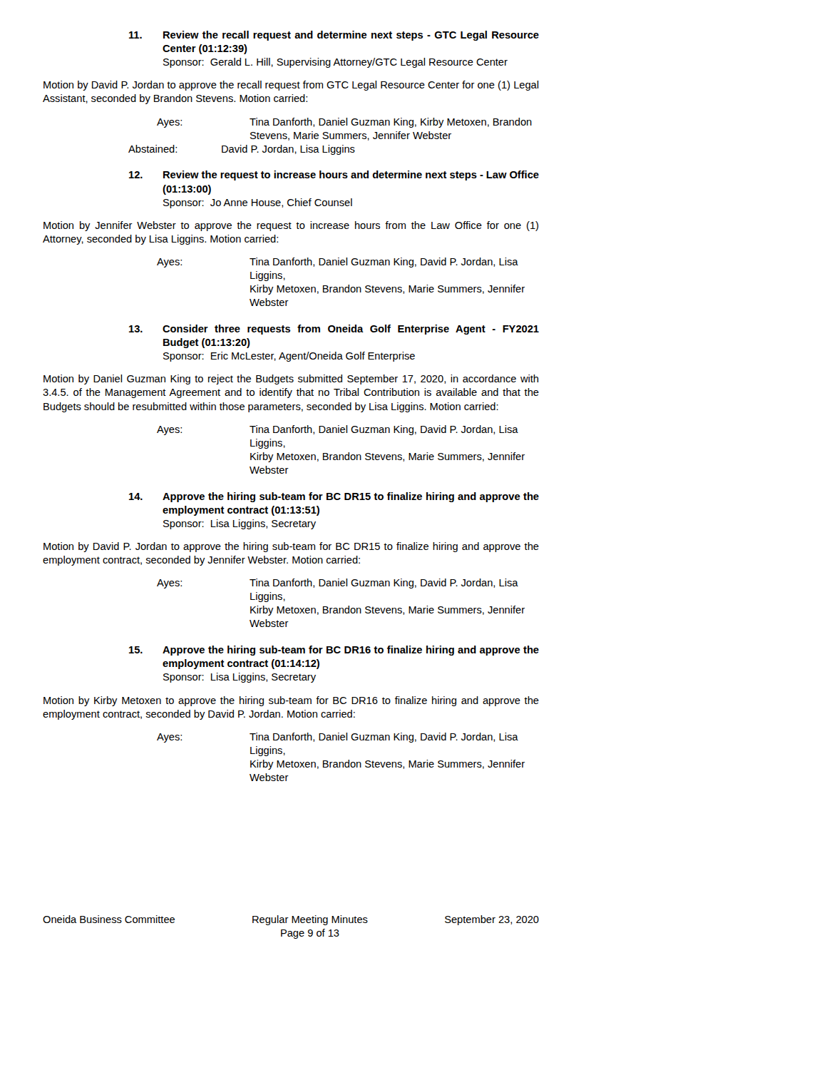11.
Review the recall request and determine next steps - GTC Legal Resource Center (01:12:39)
Sponsor: Gerald L. Hill, Supervising Attorney/GTC Legal Resource Center
Motion by David P. Jordan to approve the recall request from GTC Legal Resource Center for one (1) Legal Assistant, seconded by Brandon Stevens. Motion carried:
Ayes:
Tina Danforth, Daniel Guzman King, Kirby Metoxen, BrandonStevens, Marie Summers, Jennifer Webster
Abstained:
David P. Jordan, Lisa Liggins
12.
Review the request to increase hours and determine next steps - Law Office (01:13:00)
Sponsor: Jo Anne House, Chief Counsel
Motion by Jennifer Webster to approve the request to increase hours from the Law Office for one (1) Attorney, seconded by Lisa Liggins. Motion carried:
Ayes:
Tina Danforth, Daniel Guzman King, David P. Jordan, Lisa Liggins,Kirby Metoxen, Brandon Stevens, Marie Summers, Jennifer Webster
13.
Consider three requests from Oneida Golf Enterprise Agent - FY2021 Budget (01:13:20)
Sponsor: Eric McLester, Agent/Oneida Golf Enterprise
Motion by Daniel Guzman King to reject the Budgets submitted September 17, 2020, in accordance with 3.4.5. of the Management Agreement and to identify that no Tribal Contribution is available and that the Budgets should be resubmitted within those parameters, seconded by Lisa Liggins. Motion carried:
Ayes:
Tina Danforth, Daniel Guzman King, David P. Jordan, Lisa Liggins,Kirby Metoxen, Brandon Stevens, Marie Summers, Jennifer Webster
14.
Approve the hiring sub-team for BC DR15 to finalize hiring and approve the employment contract (01:13:51)
Sponsor: Lisa Liggins, Secretary
Motion by David P. Jordan to approve the hiring sub-team for BC DR15 to finalize hiring and approve the employment contract, seconded by Jennifer Webster. Motion carried:
Ayes:
Tina Danforth, Daniel Guzman King, David P. Jordan, Lisa Liggins,Kirby Metoxen, Brandon Stevens, Marie Summers, Jennifer Webster
15.
Approve the hiring sub-team for BC DR16 to finalize hiring and approve the employment contract (01:14:12)
Sponsor: Lisa Liggins, Secretary
Motion by Kirby Metoxen to approve the hiring sub-team for BC DR16 to finalize hiring and approve the employment contract, seconded by David P. Jordan. Motion carried:
Ayes:
Tina Danforth, Daniel Guzman King, David P. Jordan, Lisa Liggins,Kirby Metoxen, Brandon Stevens, Marie Summers, Jennifer Webster
Oneida Business Committee
Regular Meeting Minutes
Page 9 of 13
September 23, 2020